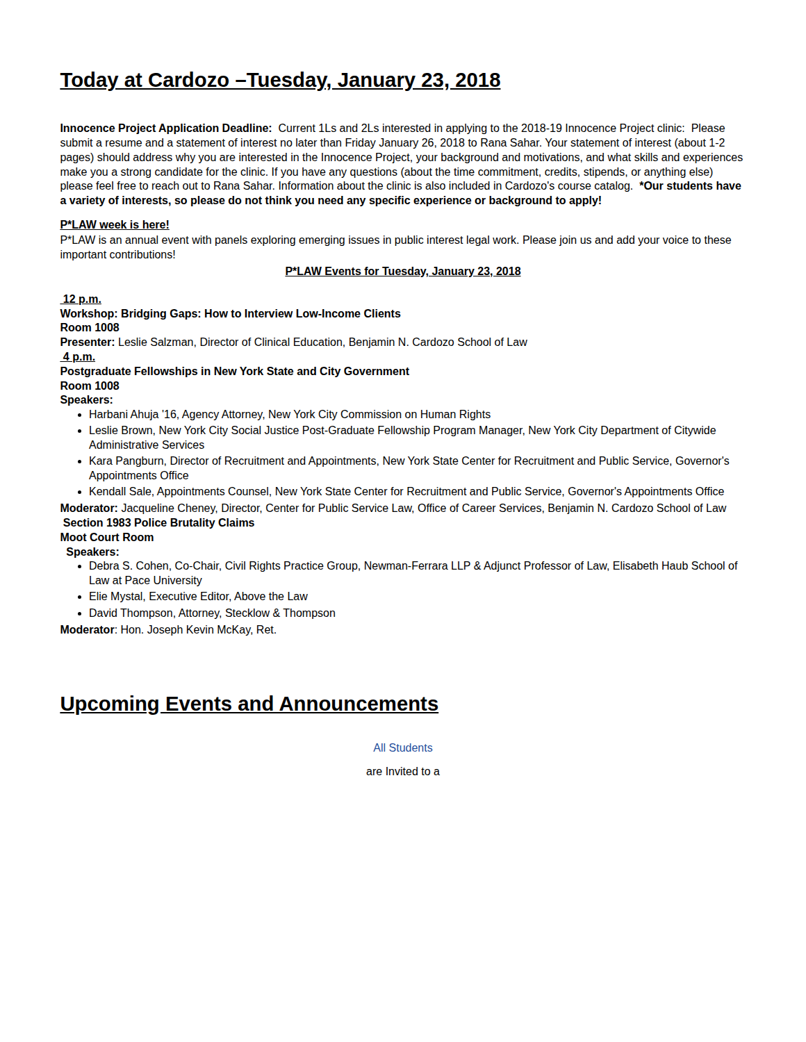Today at Cardozo –Tuesday, January 23, 2018
Innocence Project Application Deadline: Current 1Ls and 2Ls interested in applying to the 2018-19 Innocence Project clinic: Please submit a resume and a statement of interest no later than Friday January 26, 2018 to Rana Sahar. Your statement of interest (about 1-2 pages) should address why you are interested in the Innocence Project, your background and motivations, and what skills and experiences make you a strong candidate for the clinic. If you have any questions (about the time commitment, credits, stipends, or anything else) please feel free to reach out to Rana Sahar. Information about the clinic is also included in Cardozo's course catalog. *Our students have a variety of interests, so please do not think you need any specific experience or background to apply!
P*LAW week is here!
P*LAW is an annual event with panels exploring emerging issues in public interest legal work. Please join us and add your voice to these important contributions!
P*LAW Events for Tuesday, January 23, 2018
12 p.m.
Workshop: Bridging Gaps: How to Interview Low-Income Clients
Room 1008
Presenter: Leslie Salzman, Director of Clinical Education, Benjamin N. Cardozo School of Law
4 p.m.
Postgraduate Fellowships in New York State and City Government
Room 1008
Speakers:
Harbani Ahuja '16, Agency Attorney, New York City Commission on Human Rights
Leslie Brown, New York City Social Justice Post-Graduate Fellowship Program Manager, New York City Department of Citywide Administrative Services
Kara Pangburn, Director of Recruitment and Appointments, New York State Center for Recruitment and Public Service, Governor's Appointments Office
Kendall Sale, Appointments Counsel, New York State Center for Recruitment and Public Service, Governor's Appointments Office
Moderator: Jacqueline Cheney, Director, Center for Public Service Law, Office of Career Services, Benjamin N. Cardozo School of Law
Section 1983 Police Brutality Claims
Moot Court Room
Speakers:
Debra S. Cohen, Co-Chair, Civil Rights Practice Group, Newman-Ferrara LLP & Adjunct Professor of Law, Elisabeth Haub School of Law at Pace University
Elie Mystal, Executive Editor, Above the Law
David Thompson, Attorney, Stecklow & Thompson
Moderator: Hon. Joseph Kevin McKay, Ret.
Upcoming Events and Announcements
All Students
are Invited to a